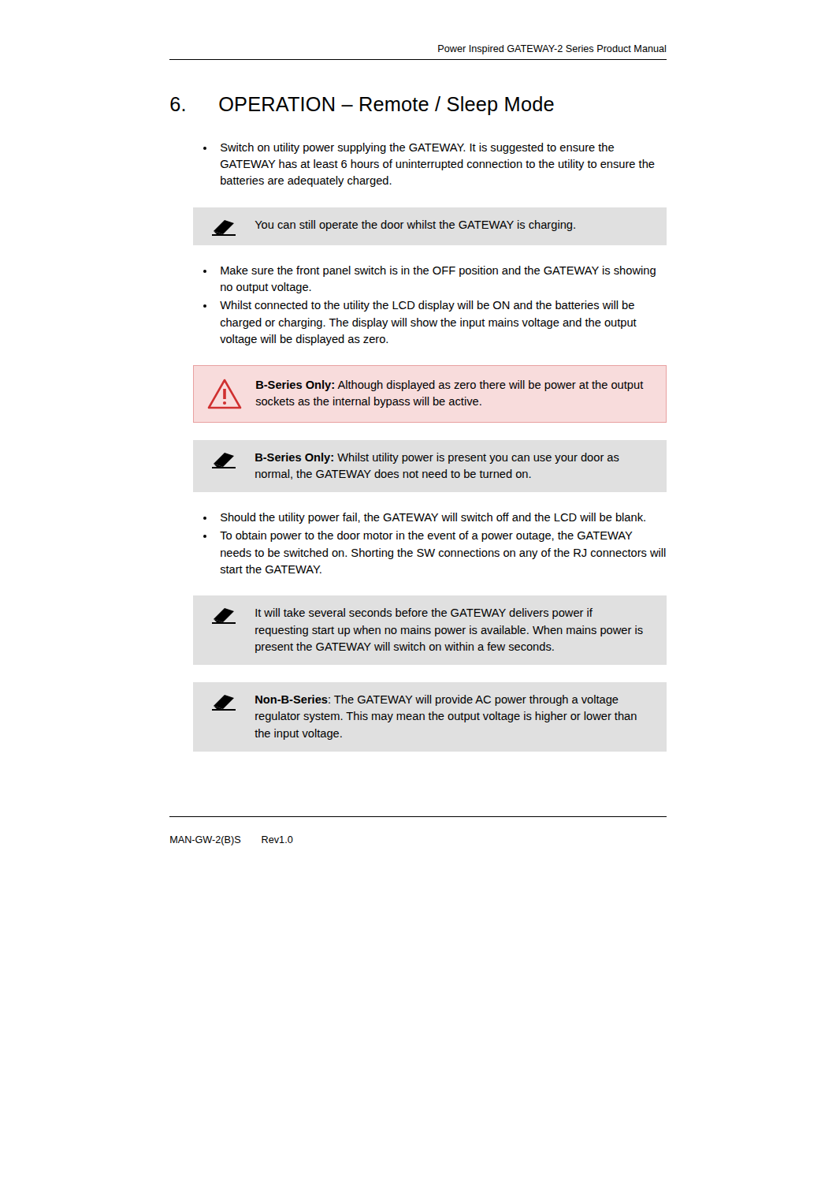Power Inspired GATEWAY-2 Series Product Manual
6. OPERATION – Remote / Sleep Mode
Switch on utility power supplying the GATEWAY. It is suggested to ensure the GATEWAY has at least 6 hours of uninterrupted connection to the utility to ensure the batteries are adequately charged.
You can still operate the door whilst the GATEWAY is charging.
Make sure the front panel switch is in the OFF position and the GATEWAY is showing no output voltage.
Whilst connected to the utility the LCD display will be ON and the batteries will be charged or charging. The display will show the input mains voltage and the output voltage will be displayed as zero.
B-Series Only: Although displayed as zero there will be power at the output sockets as the internal bypass will be active.
B-Series Only: Whilst utility power is present you can use your door as normal, the GATEWAY does not need to be turned on.
Should the utility power fail, the GATEWAY will switch off and the LCD will be blank.
To obtain power to the door motor in the event of a power outage, the GATEWAY needs to be switched on. Shorting the SW connections on any of the RJ connectors will start the GATEWAY.
It will take several seconds before the GATEWAY delivers power if requesting start up when no mains power is available. When mains power is present the GATEWAY will switch on within a few seconds.
Non-B-Series: The GATEWAY will provide AC power through a voltage regulator system. This may mean the output voltage is higher or lower than the input voltage.
MAN-GW-2(B)SRev1.0